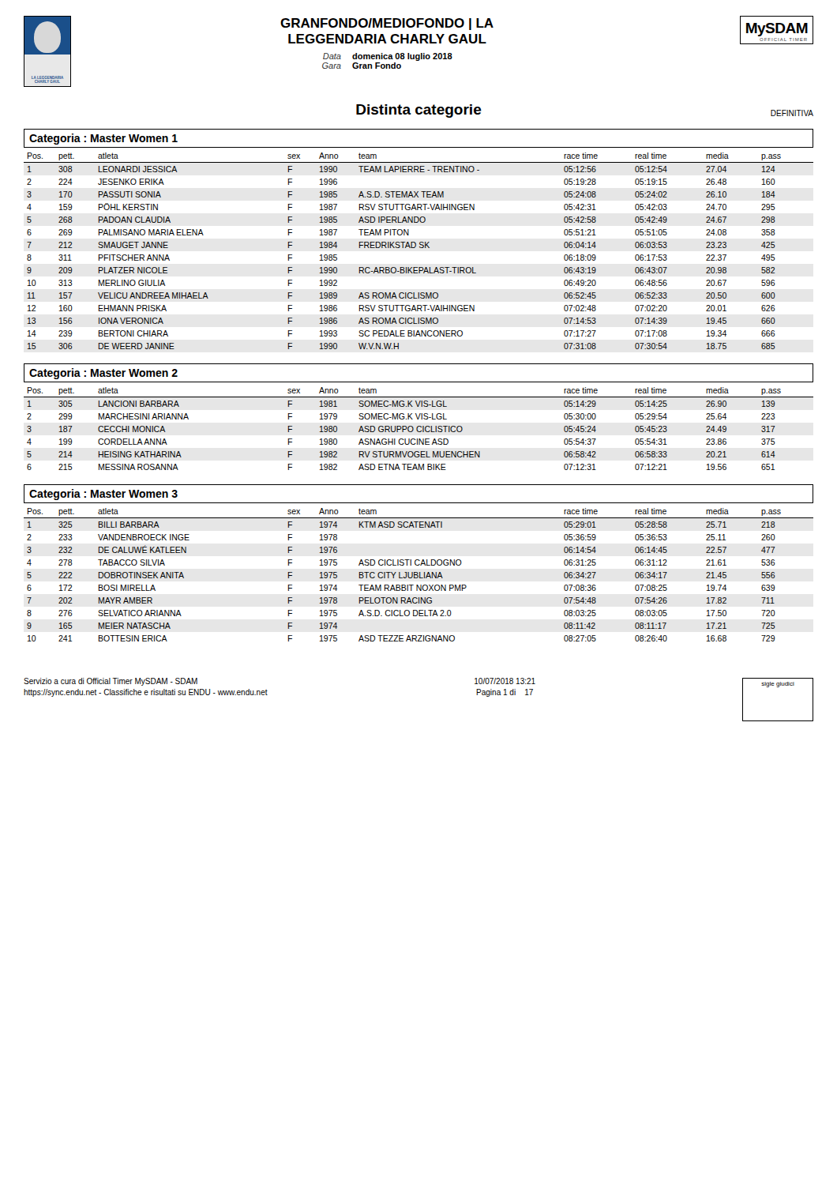LA LEGGENDARIA
CHARLY GAUL
GRANFONDO/MEDIOFONDO | LA
LEGGENDARIA CHARLY GAUL
Data
Gara
domenica 08 luglio 2018
Gran Fondo
MySDAM
OFFICIAL TIMER
Distinta categorie
DEFINITIVA
Categoria : Master Women 1
| Pos. | pett. | atleta | sex | Anno | team | race time | real time | media | p.ass |
| --- | --- | --- | --- | --- | --- | --- | --- | --- | --- |
| 1 | 308 | LEONARDI JESSICA | F | 1990 | TEAM LAPIERRE - TRENTINO - | 05:12:56 | 05:12:54 | 27.04 | 124 |
| 2 | 224 | JESENKO ERIKA | F | 1996 | | 05:19:28 | 05:19:15 | 26.48 | 160 |
| 3 | 170 | PASSUTI SONIA | F | 1985 | A.S.D. STEMAX TEAM | 05:24:08 | 05:24:02 | 26.10 | 184 |
| 4 | 159 | PÖHL KERSTIN | F | 1987 | RSV STUTTGART-VAIHINGEN | 05:42:31 | 05:42:03 | 24.70 | 295 |
| 5 | 268 | PADOAN CLAUDIA | F | 1985 | ASD IPERLANDO | 05:42:58 | 05:42:49 | 24.67 | 298 |
| 6 | 269 | PALMISANO MARIA ELENA | F | 1987 | TEAM PITON | 05:51:21 | 05:51:05 | 24.08 | 358 |
| 7 | 212 | SMAUGET JANNE | F | 1984 | FREDRIKSTAD SK | 06:04:14 | 06:03:53 | 23.23 | 425 |
| 8 | 311 | PFITSCHER ANNA | F | 1985 | | 06:18:09 | 06:17:53 | 22.37 | 495 |
| 9 | 209 | PLATZER NICOLE | F | 1990 | RC-ARBO-BIKEPALAST-TIROL | 06:43:19 | 06:43:07 | 20.98 | 582 |
| 10 | 313 | MERLINO GIULIA | F | 1992 | | 06:49:20 | 06:48:56 | 20.67 | 596 |
| 11 | 157 | VELICU ANDREEA MIHAELA | F | 1989 | AS ROMA CICLISMO | 06:52:45 | 06:52:33 | 20.50 | 600 |
| 12 | 160 | EHMANN PRISKA | F | 1986 | RSV STUTTGART-VAIHINGEN | 07:02:48 | 07:02:20 | 20.01 | 626 |
| 13 | 156 | IONA VERONICA | F | 1986 | AS ROMA CICLISMO | 07:14:53 | 07:14:39 | 19.45 | 660 |
| 14 | 239 | BERTONI CHIARA | F | 1993 | SC PEDALE BIANCONERO | 07:17:27 | 07:17:08 | 19.34 | 666 |
| 15 | 306 | DE WEERD JANINE | F | 1990 | W.V.N.W.H | 07:31:08 | 07:30:54 | 18.75 | 685 |
Categoria : Master Women 2
| Pos. | pett. | atleta | sex | Anno | team | race time | real time | media | p.ass |
| --- | --- | --- | --- | --- | --- | --- | --- | --- | --- |
| 1 | 305 | LANCIONI BARBARA | F | 1981 | SOMEC-MG.K VIS-LGL | 05:14:29 | 05:14:25 | 26.90 | 139 |
| 2 | 299 | MARCHESINI ARIANNA | F | 1979 | SOMEC-MG.K VIS-LGL | 05:30:00 | 05:29:54 | 25.64 | 223 |
| 3 | 187 | CECCHI MONICA | F | 1980 | ASD GRUPPO CICLISTICO | 05:45:24 | 05:45:23 | 24.49 | 317 |
| 4 | 199 | CORDELLA ANNA | F | 1980 | ASNAGHI CUCINE ASD | 05:54:37 | 05:54:31 | 23.86 | 375 |
| 5 | 214 | HEISING KATHARINA | F | 1982 | RV STURMVOGEL MUENCHEN | 06:58:42 | 06:58:33 | 20.21 | 614 |
| 6 | 215 | MESSINA ROSANNA | F | 1982 | ASD ETNA TEAM BIKE | 07:12:31 | 07:12:21 | 19.56 | 651 |
Categoria : Master Women 3
| Pos. | pett. | atleta | sex | Anno | team | race time | real time | media | p.ass |
| --- | --- | --- | --- | --- | --- | --- | --- | --- | --- |
| 1 | 325 | BILLI BARBARA | F | 1974 | KTM ASD SCATENATI | 05:29:01 | 05:28:58 | 25.71 | 218 |
| 2 | 233 | VANDENBROECK INGE | F | 1978 | | 05:36:59 | 05:36:53 | 25.11 | 260 |
| 3 | 232 | DE CALUWÉ KATLEEN | F | 1976 | | 06:14:54 | 06:14:45 | 22.57 | 477 |
| 4 | 278 | TABACCO SILVIA | F | 1975 | ASD CICLISTI CALDOGNO | 06:31:25 | 06:31:12 | 21.61 | 536 |
| 5 | 222 | DOBROTINSEK ANITA | F | 1975 | BTC CITY LJUBLIANA | 06:34:27 | 06:34:17 | 21.45 | 556 |
| 6 | 172 | BOSI MIRELLA | F | 1974 | TEAM RABBIT NOXON PMP | 07:08:36 | 07:08:25 | 19.74 | 639 |
| 7 | 202 | MAYR AMBER | F | 1978 | PELOTON RACING | 07:54:48 | 07:54:26 | 17.82 | 711 |
| 8 | 276 | SELVATICO ARIANNA | F | 1975 | A.S.D. CICLO DELTA 2.0 | 08:03:25 | 08:03:05 | 17.50 | 720 |
| 9 | 165 | MEIER NATASCHA | F | 1974 | | 08:11:42 | 08:11:17 | 17.21 | 725 |
| 10 | 241 | BOTTESIN ERICA | F | 1975 | ASD TEZZE ARZIGNANO | 08:27:05 | 08:26:40 | 16.68 | 729 |
Servizio a cura di Official Timer MySDAM - SDAM
https://sync.endu.net - Classifiche e risultati su ENDU - www.endu.net
10/07/2018 13:21
Pagina 1 di 17
sigle giudici